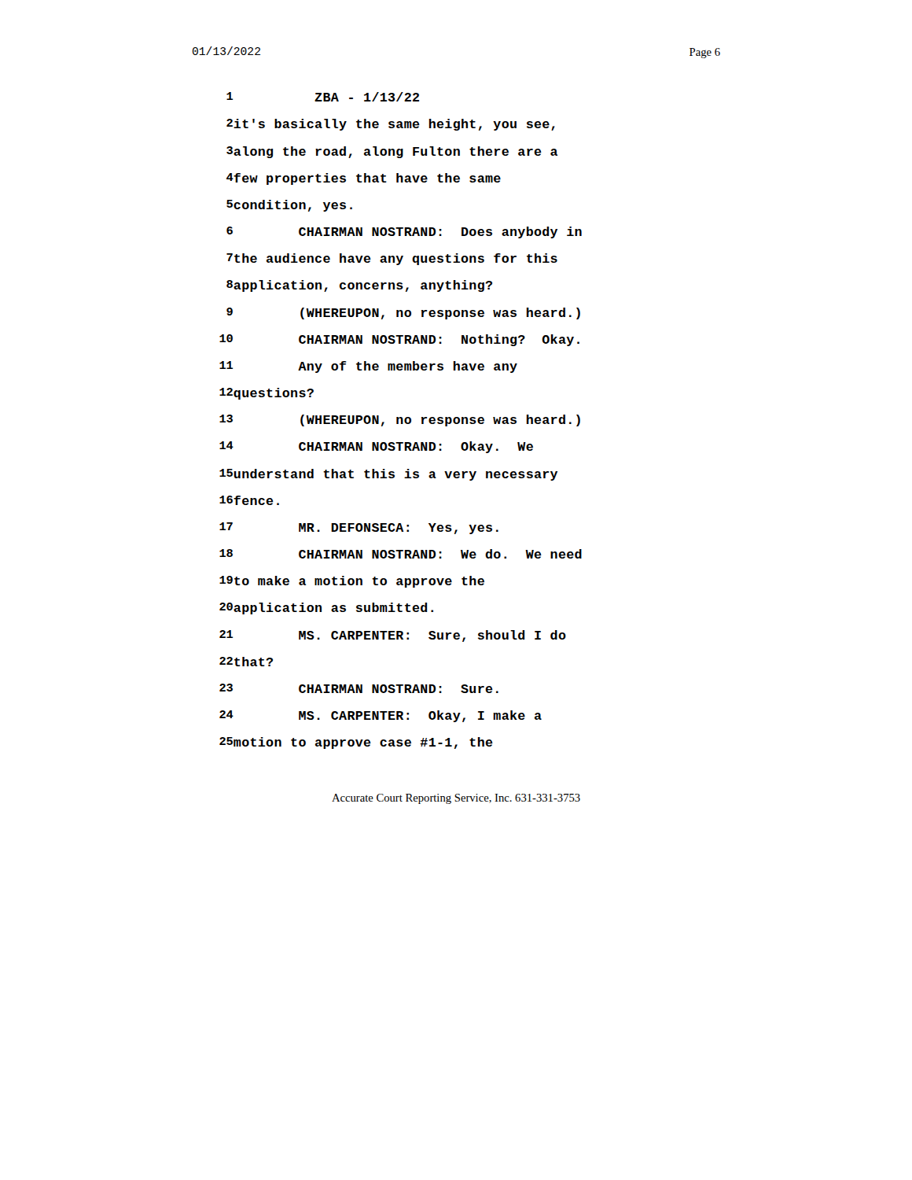01/13/2022 Page 6
| 1 | ZBA - 1/13/22 |
| 2 | it's basically the same height, you see, |
| 3 | along the road, along Fulton there are a |
| 4 | few properties that have the same |
| 5 | condition, yes. |
| 6 | CHAIRMAN NOSTRAND: Does anybody in |
| 7 | the audience have any questions for this |
| 8 | application, concerns, anything? |
| 9 | (WHEREUPON, no response was heard.) |
| 10 | CHAIRMAN NOSTRAND: Nothing? Okay. |
| 11 | Any of the members have any |
| 12 | questions? |
| 13 | (WHEREUPON, no response was heard.) |
| 14 | CHAIRMAN NOSTRAND: Okay. We |
| 15 | understand that this is a very necessary |
| 16 | fence. |
| 17 | MR. DEFONSECA: Yes, yes. |
| 18 | CHAIRMAN NOSTRAND: We do. We need |
| 19 | to make a motion to approve the |
| 20 | application as submitted. |
| 21 | MS. CARPENTER: Sure, should I do |
| 22 | that? |
| 23 | CHAIRMAN NOSTRAND: Sure. |
| 24 | MS. CARPENTER: Okay, I make a |
| 25 | motion to approve case #1-1, the |
Accurate Court Reporting Service, Inc. 631-331-3753